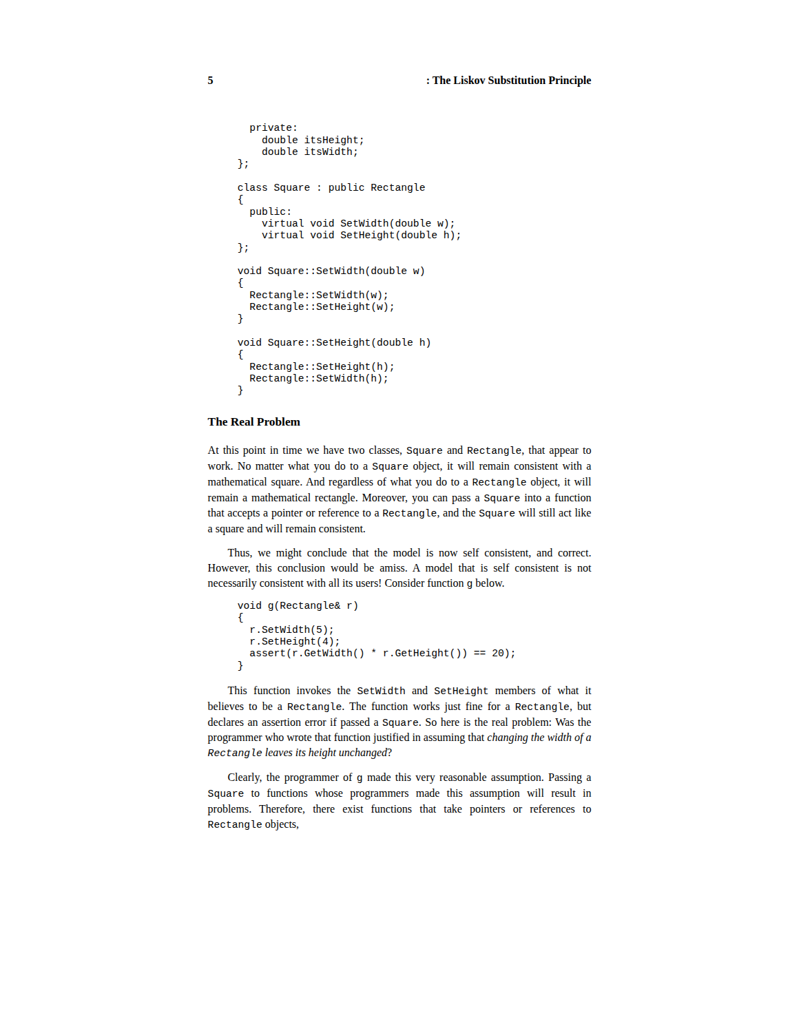5 : The Liskov Substitution Principle
  private:
    double itsHeight;
    double itsWidth;
};

class Square : public Rectangle
{
  public:
    virtual void SetWidth(double w);
    virtual void SetHeight(double h);
};

void Square::SetWidth(double w)
{
  Rectangle::SetWidth(w);
  Rectangle::SetHeight(w);
}

void Square::SetHeight(double h)
{
  Rectangle::SetHeight(h);
  Rectangle::SetWidth(h);
}
The Real Problem
At this point in time we have two classes, Square and Rectangle, that appear to work. No matter what you do to a Square object, it will remain consistent with a mathematical square. And regardless of what you do to a Rectangle object, it will remain a mathematical rectangle. Moreover, you can pass a Square into a function that accepts a pointer or reference to a Rectangle, and the Square will still act like a square and will remain consistent.
Thus, we might conclude that the model is now self consistent, and correct. However, this conclusion would be amiss. A model that is self consistent is not necessarily consistent with all its users! Consider function g below.
void g(Rectangle& r)
{
  r.SetWidth(5);
  r.SetHeight(4);
  assert(r.GetWidth() * r.GetHeight()) == 20);
}
This function invokes the SetWidth and SetHeight members of what it believes to be a Rectangle. The function works just fine for a Rectangle, but declares an assertion error if passed a Square. So here is the real problem: Was the programmer who wrote that function justified in assuming that changing the width of a Rectangle leaves its height unchanged?
Clearly, the programmer of g made this very reasonable assumption. Passing a Square to functions whose programmers made this assumption will result in problems. Therefore, there exist functions that take pointers or references to Rectangle objects,